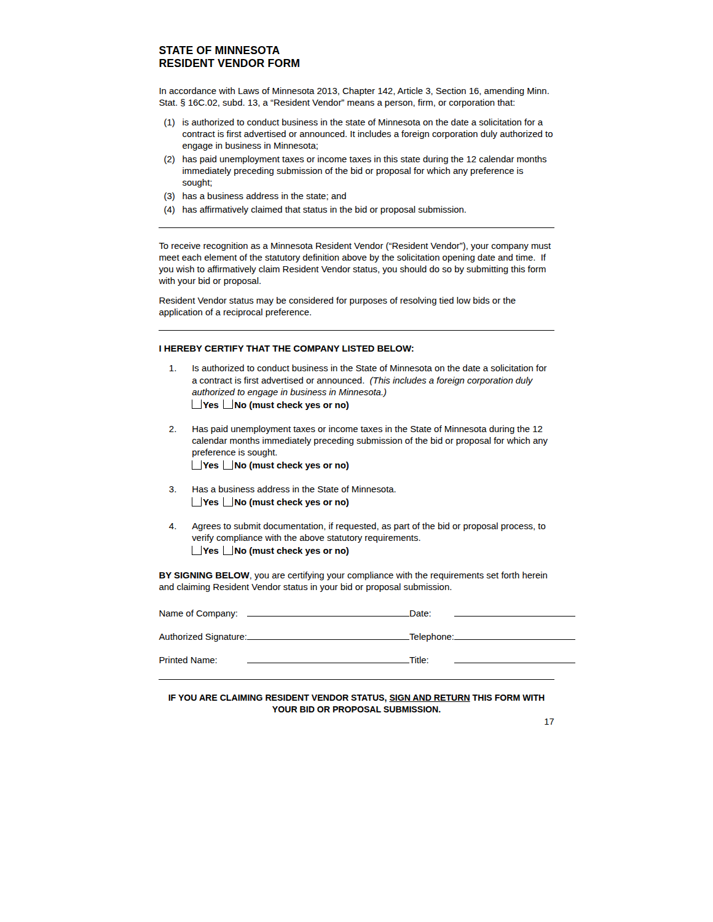STATE OF MINNESOTA
RESIDENT VENDOR FORM
In accordance with Laws of Minnesota 2013, Chapter 142, Article 3, Section 16, amending Minn. Stat. § 16C.02, subd. 13, a “Resident Vendor” means a person, firm, or corporation that:
(1) is authorized to conduct business in the state of Minnesota on the date a solicitation for a contract is first advertised or announced. It includes a foreign corporation duly authorized to engage in business in Minnesota;
(2) has paid unemployment taxes or income taxes in this state during the 12 calendar months immediately preceding submission of the bid or proposal for which any preference is sought;
(3) has a business address in the state; and
(4) has affirmatively claimed that status in the bid or proposal submission.
To receive recognition as a Minnesota Resident Vendor (“Resident Vendor”), your company must meet each element of the statutory definition above by the solicitation opening date and time. If you wish to affirmatively claim Resident Vendor status, you should do so by submitting this form with your bid or proposal.
Resident Vendor status may be considered for purposes of resolving tied low bids or the application of a reciprocal preference.
I HEREBY CERTIFY THAT THE COMPANY LISTED BELOW:
Is authorized to conduct business in the State of Minnesota on the date a solicitation for a contract is first advertised or announced. (This includes a foreign corporation duly authorized to engage in business in Minnesota.)
Yes No (must check yes or no)
Has paid unemployment taxes or income taxes in the State of Minnesota during the 12 calendar months immediately preceding submission of the bid or proposal for which any preference is sought.
Yes No (must check yes or no)
Has a business address in the State of Minnesota.
Yes No (must check yes or no)
Agrees to submit documentation, if requested, as part of the bid or proposal process, to verify compliance with the above statutory requirements.
Yes No (must check yes or no)
BY SIGNING BELOW, you are certifying your compliance with the requirements set forth herein and claiming Resident Vendor status in your bid or proposal submission.
| Name of Company: | | Date: | |
| Authorized Signature: | | Telephone: | |
| Printed Name: | | Title: | |
IF YOU ARE CLAIMING RESIDENT VENDOR STATUS, SIGN AND RETURN THIS FORM WITH YOUR BID OR PROPOSAL SUBMISSION.
17